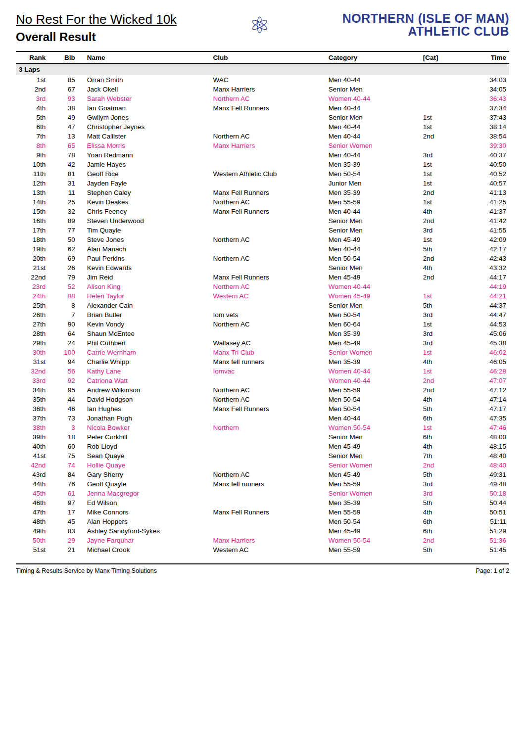No Rest For the Wicked 10k
Overall Result
⚛
NORTHERN (ISLE OF MAN)
ATHLETIC CLUB
| Rank | Bib | Name | Club | Category | [Cat] | Time |
| --- | --- | --- | --- | --- | --- | --- |
| 3 Laps |
| 1st | 85 | Orran Smith | WAC | Men 40-44 | | 34:03 |
| 2nd | 67 | Jack Okell | Manx Harriers | Senior Men | | 34:05 |
| 3rd | 93 | Sarah Webster | Northern AC | Women 40-44 | | 36:43 |
| 4th | 38 | Ian Goatman | Manx Fell Runners | Men 40-44 | | 37:34 |
| 5th | 49 | Gwilym Jones | | Senior Men | 1st | 37:43 |
| 6th | 47 | Christopher Jeynes | | Men 40-44 | 1st | 38:14 |
| 7th | 13 | Matt Callister | Northern AC | Men 40-44 | 2nd | 38:54 |
| 8th | 65 | Elissa Morris | Manx Harriers | Senior Women | | 39:30 |
| 9th | 78 | Yoan Redmann | | Men 40-44 | 3rd | 40:37 |
| 10th | 42 | Jamie Hayes | | Men 35-39 | 1st | 40:50 |
| 11th | 81 | Geoff Rice | Western Athletic Club | Men 50-54 | 1st | 40:52 |
| 12th | 31 | Jayden Fayle | | Junior Men | 1st | 40:57 |
| 13th | 11 | Stephen Caley | Manx Fell Runners | Men 35-39 | 2nd | 41:13 |
| 14th | 25 | Kevin Deakes | Northern AC | Men 55-59 | 1st | 41:25 |
| 15th | 32 | Chris Feeney | Manx Fell Runners | Men 40-44 | 4th | 41:37 |
| 16th | 89 | Steven Underwood | | Senior Men | 2nd | 41:42 |
| 17th | 77 | Tim Quayle | | Senior Men | 3rd | 41:55 |
| 18th | 50 | Steve Jones | Northern AC | Men 45-49 | 1st | 42:09 |
| 19th | 62 | Alan Manach | | Men 40-44 | 5th | 42:17 |
| 20th | 69 | Paul Perkins | Northern AC | Men 50-54 | 2nd | 42:43 |
| 21st | 26 | Kevin Edwards | | Senior Men | 4th | 43:32 |
| 22nd | 79 | Jim Reid | Manx Fell Runners | Men 45-49 | 2nd | 44:17 |
| 23rd | 52 | Alison King | Northern AC | Women 40-44 | | 44:19 |
| 24th | 88 | Helen Taylor | Western AC | Women 45-49 | 1st | 44:21 |
| 25th | 8 | Alexander Cain | | Senior Men | 5th | 44:37 |
| 26th | 7 | Brian Butler | Iom vets | Men 50-54 | 3rd | 44:47 |
| 27th | 90 | Kevin Vondy | Northern AC | Men 60-64 | 1st | 44:53 |
| 28th | 64 | Shaun McEntee | | Men 35-39 | 3rd | 45:06 |
| 29th | 24 | Phil Cuthbert | Wallasey AC | Men 45-49 | 3rd | 45:38 |
| 30th | 100 | Carrie Wernham | Manx Tri Club | Senior Women | 1st | 46:02 |
| 31st | 94 | Charlie Whipp | Manx fell runners | Men 35-39 | 4th | 46:05 |
| 32nd | 56 | Kathy Lane | Iomvac | Women 40-44 | 1st | 46:28 |
| 33rd | 92 | Catriona Watt | | Women 40-44 | 2nd | 47:07 |
| 34th | 95 | Andrew Wilkinson | Northern AC | Men 55-59 | 2nd | 47:12 |
| 35th | 44 | David Hodgson | Northern AC | Men 50-54 | 4th | 47:14 |
| 36th | 46 | Ian Hughes | Manx Fell Runners | Men 50-54 | 5th | 47:17 |
| 37th | 73 | Jonathan Pugh | | Men 40-44 | 6th | 47:35 |
| 38th | 3 | Nicola Bowker | Northern | Women 50-54 | 1st | 47:46 |
| 39th | 18 | Peter Corkhill | | Senior Men | 6th | 48:00 |
| 40th | 60 | Rob Lloyd | | Men 45-49 | 4th | 48:15 |
| 41st | 75 | Sean Quaye | | Senior Men | 7th | 48:40 |
| 42nd | 74 | Hollie Quaye | | Senior Women | 2nd | 48:40 |
| 43rd | 84 | Gary Sherry | Northern AC | Men 45-49 | 5th | 49:31 |
| 44th | 76 | Geoff Quayle | Manx fell runners | Men 55-59 | 3rd | 49:48 |
| 45th | 61 | Jenna Macgregor | | Senior Women | 3rd | 50:18 |
| 46th | 97 | Ed Wilson | | Men 35-39 | 5th | 50:44 |
| 47th | 17 | Mike Connors | Manx Fell Runners | Men 55-59 | 4th | 50:51 |
| 48th | 45 | Alan Hoppers | | Men 50-54 | 6th | 51:11 |
| 49th | 83 | Ashley Sandyford-Sykes | | Men 45-49 | 6th | 51:29 |
| 50th | 29 | Jayne Farquhar | Manx Harriers | Women 50-54 | 2nd | 51:36 |
| 51st | 21 | Michael Crook | Western AC | Men 55-59 | 5th | 51:45 |
Timing & Results Service by Manx Timing Solutions
Page: 1 of 2